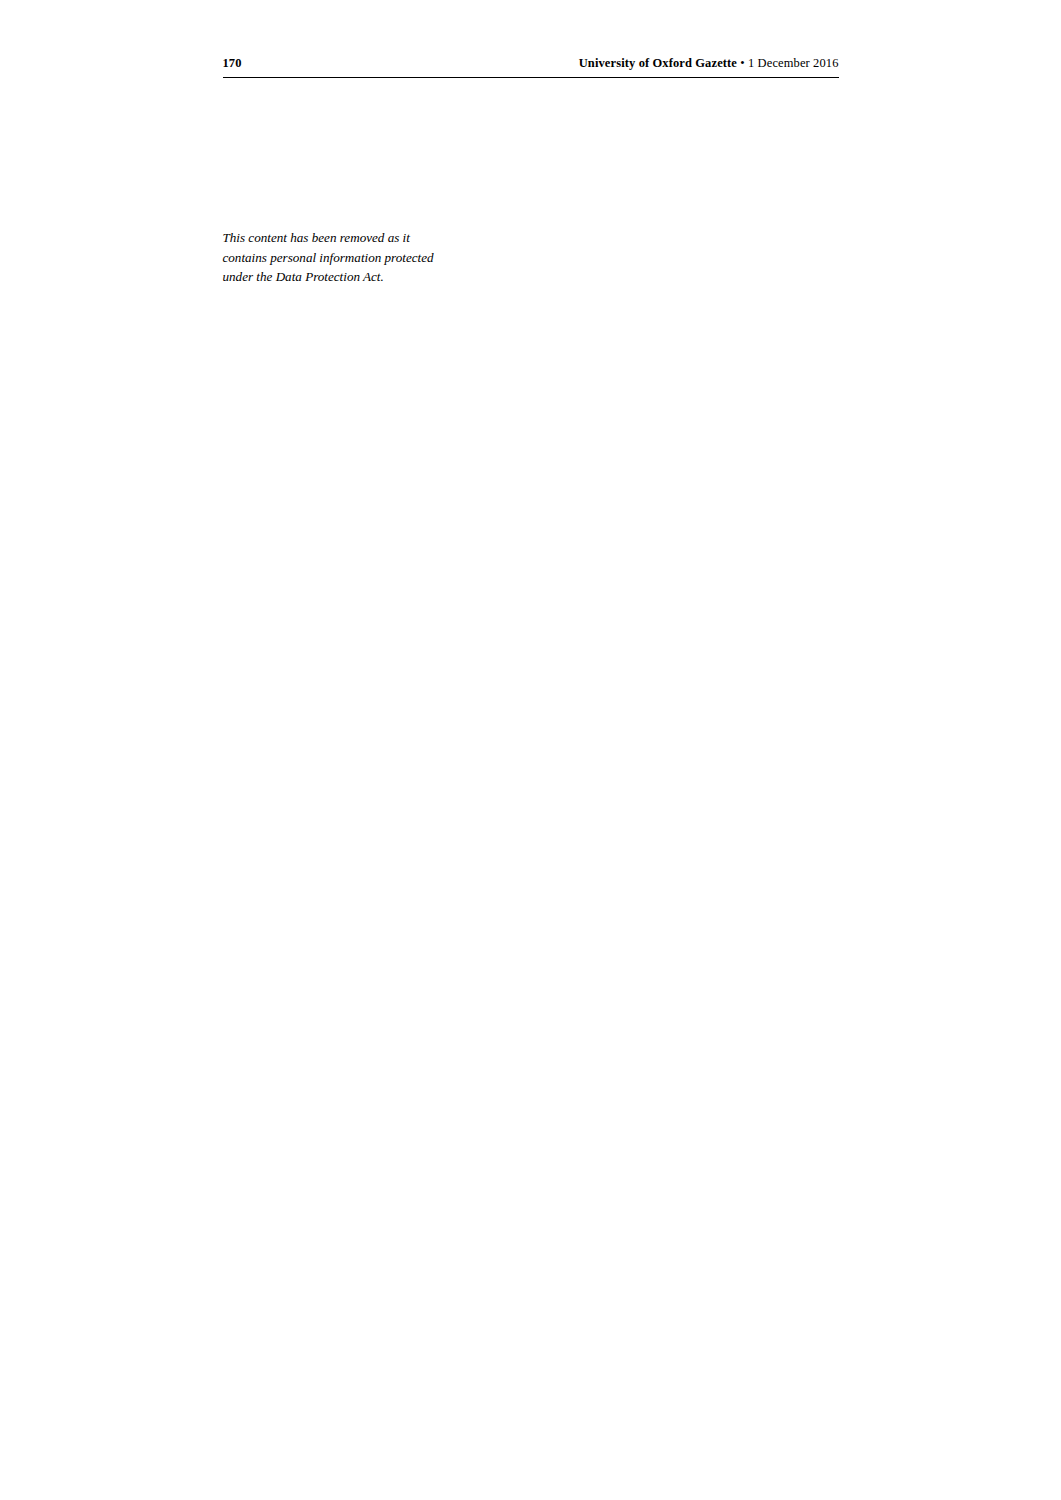170 University of Oxford Gazette • 1 December 2016
This content has been removed as it contains personal information protected under the Data Protection Act.